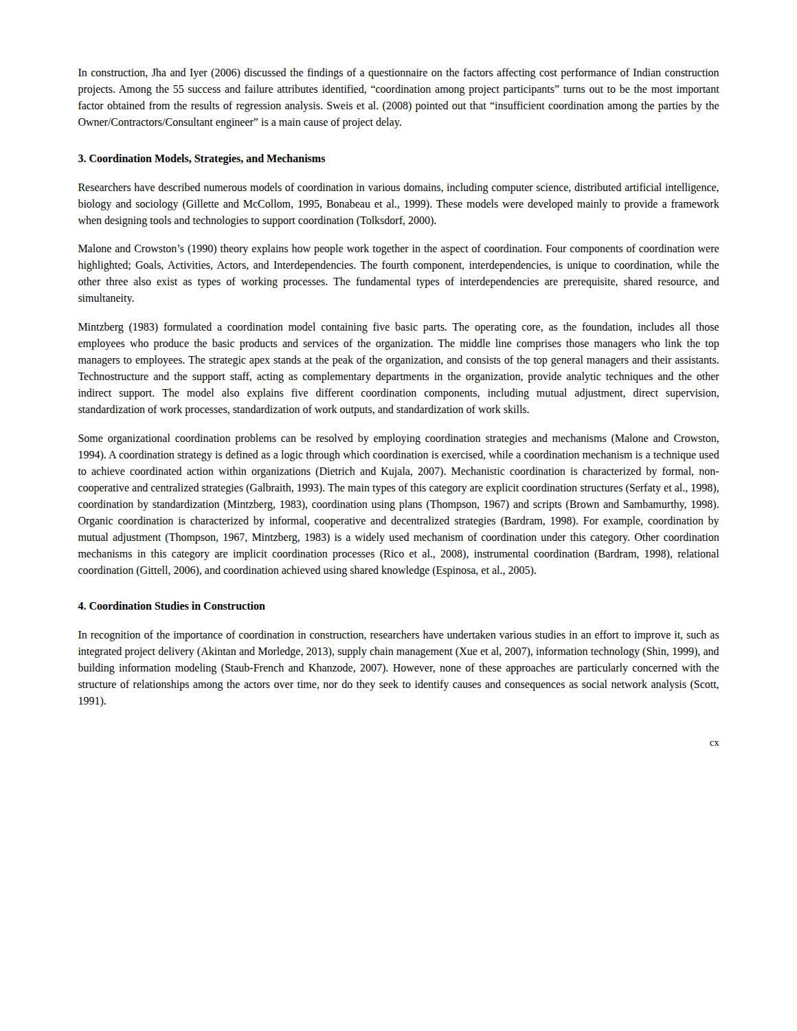In construction, Jha and Iyer (2006) discussed the findings of a questionnaire on the factors affecting cost performance of Indian construction projects. Among the 55 success and failure attributes identified, “coordination among project participants” turns out to be the most important factor obtained from the results of regression analysis. Sweis et al. (2008) pointed out that “insufficient coordination among the parties by the Owner/Contractors/Consultant engineer” is a main cause of project delay.
3. Coordination Models, Strategies, and Mechanisms
Researchers have described numerous models of coordination in various domains, including computer science, distributed artificial intelligence, biology and sociology (Gillette and McCollom, 1995, Bonabeau et al., 1999). These models were developed mainly to provide a framework when designing tools and technologies to support coordination (Tolksdorf, 2000).
Malone and Crowston’s (1990) theory explains how people work together in the aspect of coordination. Four components of coordination were highlighted; Goals, Activities, Actors, and Interdependencies. The fourth component, interdependencies, is unique to coordination, while the other three also exist as types of working processes. The fundamental types of interdependencies are prerequisite, shared resource, and simultaneity.
Mintzberg (1983) formulated a coordination model containing five basic parts. The operating core, as the foundation, includes all those employees who produce the basic products and services of the organization. The middle line comprises those managers who link the top managers to employees. The strategic apex stands at the peak of the organization, and consists of the top general managers and their assistants. Technostructure and the support staff, acting as complementary departments in the organization, provide analytic techniques and the other indirect support. The model also explains five different coordination components, including mutual adjustment, direct supervision, standardization of work processes, standardization of work outputs, and standardization of work skills.
Some organizational coordination problems can be resolved by employing coordination strategies and mechanisms (Malone and Crowston, 1994). A coordination strategy is defined as a logic through which coordination is exercised, while a coordination mechanism is a technique used to achieve coordinated action within organizations (Dietrich and Kujala, 2007). Mechanistic coordination is characterized by formal, non-cooperative and centralized strategies (Galbraith, 1993). The main types of this category are explicit coordination structures (Serfaty et al., 1998), coordination by standardization (Mintzberg, 1983), coordination using plans (Thompson, 1967) and scripts (Brown and Sambamurthy, 1998). Organic coordination is characterized by informal, cooperative and decentralized strategies (Bardram, 1998). For example, coordination by mutual adjustment (Thompson, 1967, Mintzberg, 1983) is a widely used mechanism of coordination under this category. Other coordination mechanisms in this category are implicit coordination processes (Rico et al., 2008), instrumental coordination (Bardram, 1998), relational coordination (Gittell, 2006), and coordination achieved using shared knowledge (Espinosa, et al., 2005).
4. Coordination Studies in Construction
In recognition of the importance of coordination in construction, researchers have undertaken various studies in an effort to improve it, such as integrated project delivery (Akintan and Morledge, 2013), supply chain management (Xue et al, 2007), information technology (Shin, 1999), and building information modeling (Staub-French and Khanzode, 2007). However, none of these approaches are particularly concerned with the structure of relationships among the actors over time, nor do they seek to identify causes and consequences as social network analysis (Scott, 1991).
cx